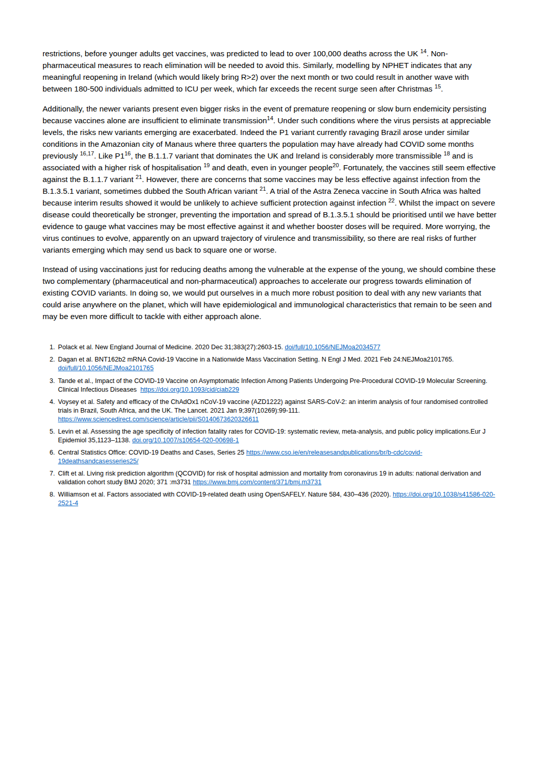restrictions, before younger adults get vaccines, was predicted to lead to over 100,000 deaths across the UK 14. Non-pharmaceutical measures to reach elimination will be needed to avoid this. Similarly, modelling by NPHET indicates that any meaningful reopening in Ireland (which would likely bring R>2) over the next month or two could result in another wave with between 180-500 individuals admitted to ICU per week, which far exceeds the recent surge seen after Christmas 15.
Additionally, the newer variants present even bigger risks in the event of premature reopening or slow burn endemicity persisting because vaccines alone are insufficient to eliminate transmission14. Under such conditions where the virus persists at appreciable levels, the risks new variants emerging are exacerbated. Indeed the P1 variant currently ravaging Brazil arose under similar conditions in the Amazonian city of Manaus where three quarters the population may have already had COVID some months previously 16,17. Like P116, the B.1.1.7 variant that dominates the UK and Ireland is considerably more transmissible 18 and is associated with a higher risk of hospitalisation 19 and death, even in younger people20. Fortunately, the vaccines still seem effective against the B.1.1.7 variant 21. However, there are concerns that some vaccines may be less effective against infection from the B.1.3.5.1 variant, sometimes dubbed the South African variant 21. A trial of the Astra Zeneca vaccine in South Africa was halted because interim results showed it would be unlikely to achieve sufficient protection against infection 22. Whilst the impact on severe disease could theoretically be stronger, preventing the importation and spread of B.1.3.5.1 should be prioritised until we have better evidence to gauge what vaccines may be most effective against it and whether booster doses will be required. More worrying, the virus continues to evolve, apparently on an upward trajectory of virulence and transmissibility, so there are real risks of further variants emerging which may send us back to square one or worse.
Instead of using vaccinations just for reducing deaths among the vulnerable at the expense of the young, we should combine these two complementary (pharmaceutical and non-pharmaceutical) approaches to accelerate our progress towards elimination of existing COVID variants. In doing so, we would put ourselves in a much more robust position to deal with any new variants that could arise anywhere on the planet, which will have epidemiological and immunological characteristics that remain to be seen and may be even more difficult to tackle with either approach alone.
Polack et al. New England Journal of Medicine. 2020 Dec 31;383(27):2603-15. doi/full/10.1056/NEJMoa2034577
Dagan et al. BNT162b2 mRNA Covid-19 Vaccine in a Nationwide Mass Vaccination Setting. N Engl J Med. 2021 Feb 24:NEJMoa2101765. doi/full/10.1056/NEJMoa2101765
Tande et al., Impact of the COVID-19 Vaccine on Asymptomatic Infection Among Patients Undergoing Pre-Procedural COVID-19 Molecular Screening. Clinical Infectious Diseases https://doi.org/10.1093/cid/ciab229
Voysey et al. Safety and efficacy of the ChAdOx1 nCoV-19 vaccine (AZD1222) against SARS-CoV-2: an interim analysis of four randomised controlled trials in Brazil, South Africa, and the UK. The Lancet. 2021 Jan 9;397(10269):99-111. https://www.sciencedirect.com/science/article/pii/S0140673620326611
Levin et al. Assessing the age specificity of infection fatality rates for COVID-19: systematic review, meta-analysis, and public policy implications.Eur J Epidemiol 35,1123–1138. doi.org/10.1007/s10654-020-00698-1
Central Statistics Office: COVID-19 Deaths and Cases, Series 25 https://www.cso.ie/en/releasesandpublications/br/b-cdc/covid-19deathsandcasesseries25/
Clift et al. Living risk prediction algorithm (QCOVID) for risk of hospital admission and mortality from coronavirus 19 in adults: national derivation and validation cohort study BMJ 2020; 371 :m3731 https://www.bmj.com/content/371/bmj.m3731
Williamson et al. Factors associated with COVID-19-related death using OpenSAFELY. Nature 584, 430–436 (2020). https://doi.org/10.1038/s41586-020-2521-4